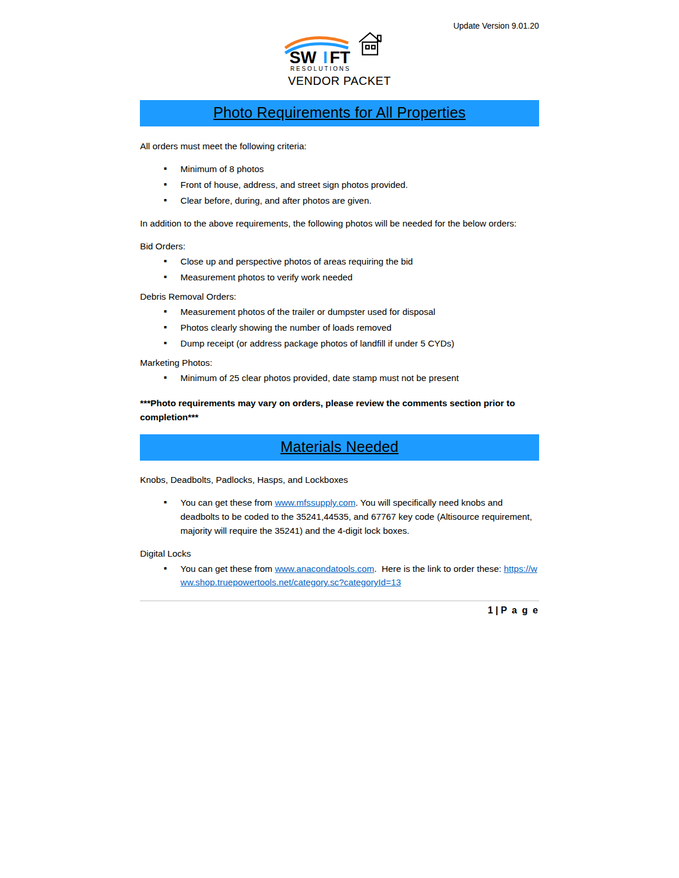Update Version 9.01.20
VENDOR PACKET
Photo Requirements for All Properties
All orders must meet the following criteria:
Minimum of 8 photos
Front of house, address, and street sign photos provided.
Clear before, during, and after photos are given.
In addition to the above requirements, the following photos will be needed for the below orders:
Bid Orders:
Close up and perspective photos of areas requiring the bid
Measurement photos to verify work needed
Debris Removal Orders:
Measurement photos of the trailer or dumpster used for disposal
Photos clearly showing the number of loads removed
Dump receipt (or address package photos of landfill if under 5 CYDs)
Marketing Photos:
Minimum of 25 clear photos provided, date stamp must not be present
***Photo requirements may vary on orders, please review the comments section prior to completion***
Materials Needed
Knobs, Deadbolts, Padlocks, Hasps, and Lockboxes
You can get these from www.mfssupply.com. You will specifically need knobs and deadbolts to be coded to the 35241,44535, and 67767 key code (Altisource requirement, majority will require the 35241) and the 4-digit lock boxes.
Digital Locks
You can get these from www.anacondatools.com. Here is the link to order these: https://www.shop.truepowertools.net/category.sc?categoryId=13
1 | P a g e